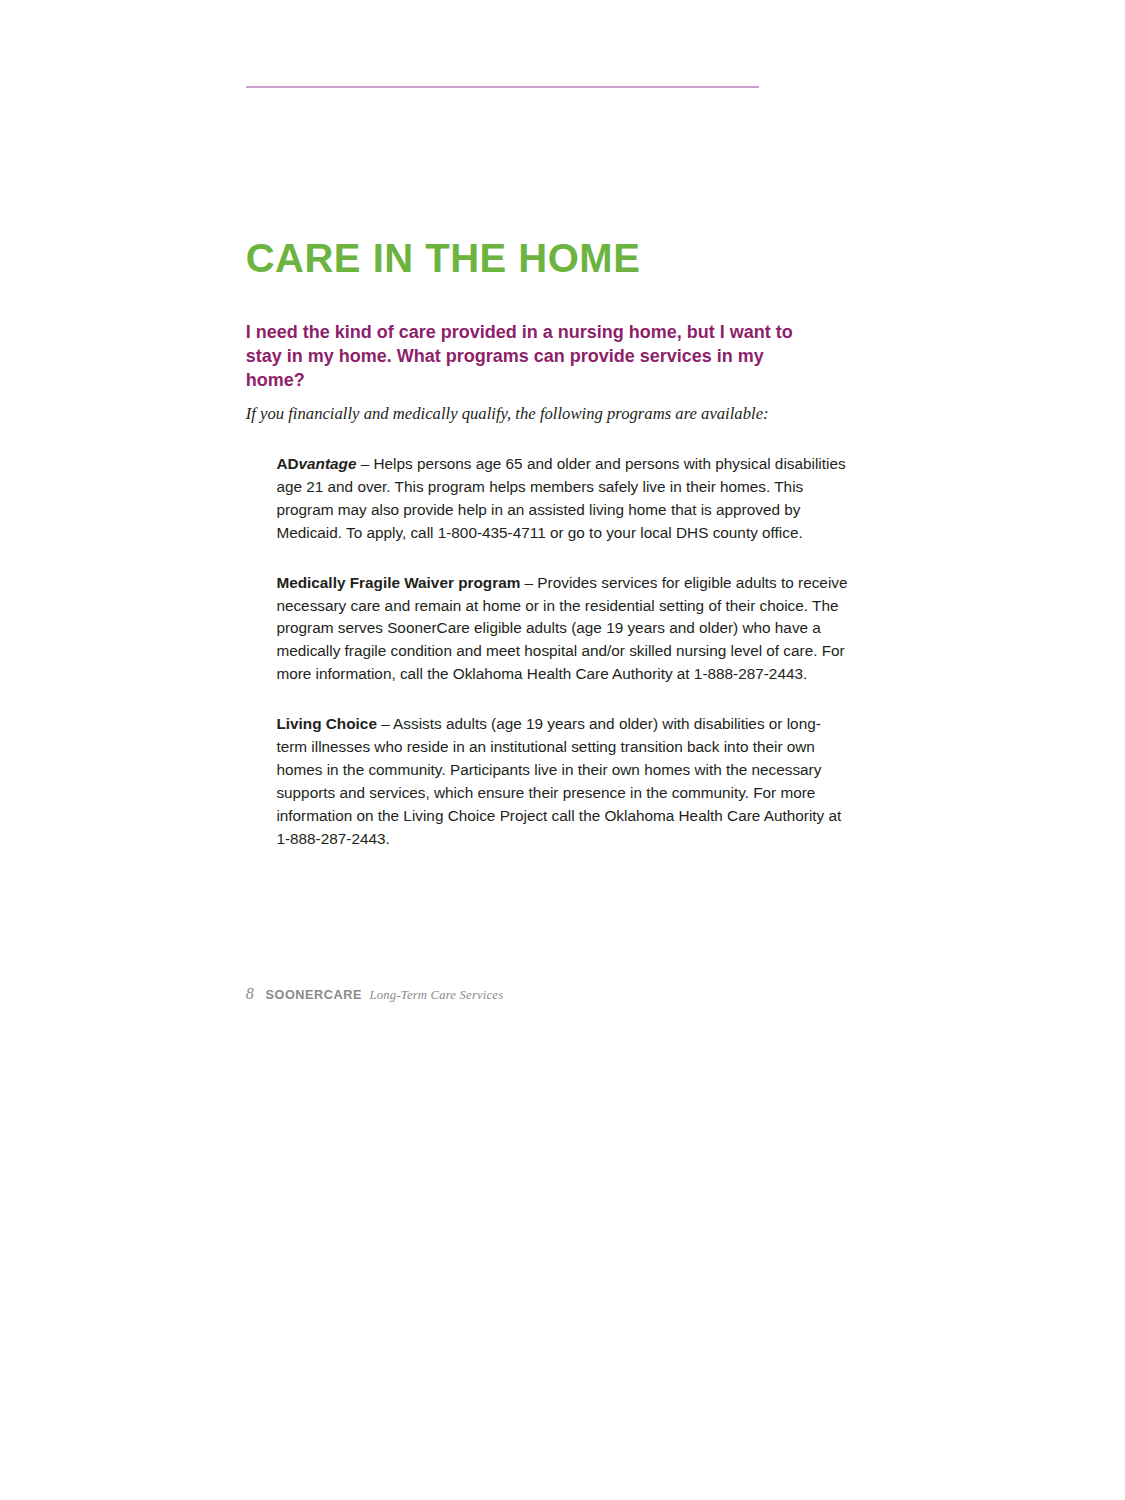CARE IN THE HOME
I need the kind of care provided in a nursing home, but I want to stay in my home. What programs can provide services in my home?
If you financially and medically qualify, the following programs are available:
ADvantage – Helps persons age 65 and older and persons with physical disabilities age 21 and over. This program helps members safely live in their homes. This program may also provide help in an assisted living home that is approved by Medicaid. To apply, call 1-800-435-4711 or go to your local DHS county office.
Medically Fragile Waiver program – Provides services for eligible adults to receive necessary care and remain at home or in the residential setting of their choice. The program serves SoonerCare eligible adults (age 19 years and older) who have a medically fragile condition and meet hospital and/or skilled nursing level of care. For more information, call the Oklahoma Health Care Authority at 1-888-287-2443.
Living Choice – Assists adults (age 19 years and older) with disabilities or long-term illnesses who reside in an institutional setting transition back into their own homes in the community. Participants live in their own homes with the necessary supports and services, which ensure their presence in the community. For more information on the Living Choice Project call the Oklahoma Health Care Authority at 1-888-287-2443.
8 SOONERCARE Long-Term Care Services